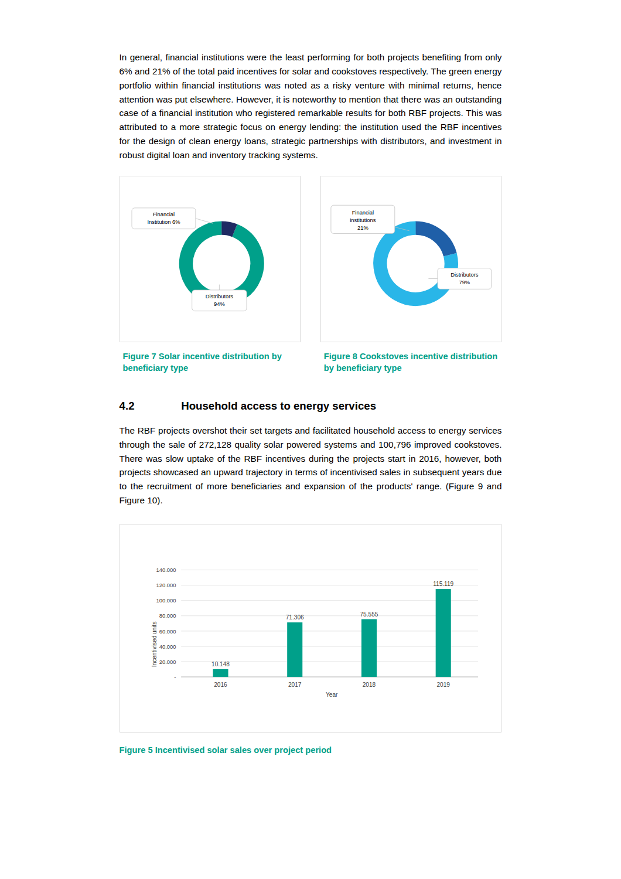In general, financial institutions were the least performing for both projects benefiting from only 6% and 21% of the total paid incentives for solar and cookstoves respectively. The green energy portfolio within financial institutions was noted as a risky venture with minimal returns, hence attention was put elsewhere. However, it is noteworthy to mention that there was an outstanding case of a financial institution who registered remarkable results for both RBF projects. This was attributed to a more strategic focus on energy lending: the institution used the RBF incentives for the design of clean energy loans, strategic partnerships with distributors, and investment in robust digital loan and inventory tracking systems.
Financial Institution 6% Distributors 94%
Financial institutions 21% Distributors 79%
Figure 7 Solar incentive distribution by
beneficiary type
Figure 8 Cookstoves incentive distribution
by beneficiary type
4.2 Household access to energy services
The RBF projects overshot their set targets and facilitated household access to energy services through the sale of 272,128 quality solar powered systems and 100,796 improved cookstoves. There was slow uptake of the RBF incentives during the projects start in 2016, however, both projects showcased an upward trajectory in terms of incentivised sales in subsequent years due to the recruitment of more beneficiaries and expansion of the products' range. (Figure 9 and Figure 10).
140.000 120.000 100.000 80.000 60.000 40.000 20.000 - 10.148 71.306 75.555 115.119 2016 2017 2018 2019 Year Incentivised units
Figure 5 Incentivised solar sales over project period